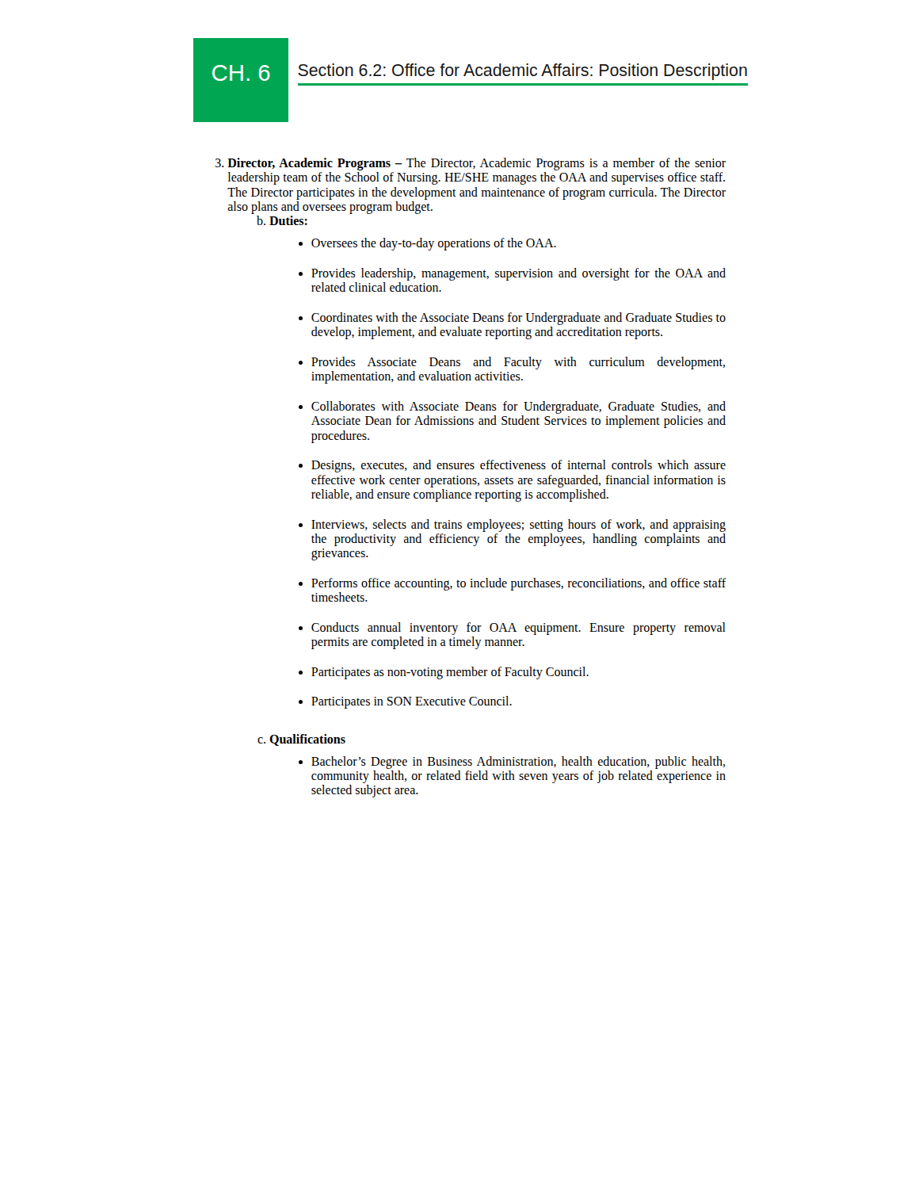CH. 6
Section 6.2: Office for Academic Affairs: Position Description
Director, Academic Programs – The Director, Academic Programs is a member of the senior leadership team of the School of Nursing. HE/SHE manages the OAA and supervises office staff. The Director participates in the development and maintenance of program curricula. The Director also plans and oversees program budget.
Duties:
Oversees the day-to-day operations of the OAA.
Provides leadership, management, supervision and oversight for the OAA and related clinical education.
Coordinates with the Associate Deans for Undergraduate and Graduate Studies to develop, implement, and evaluate reporting and accreditation reports.
Provides Associate Deans and Faculty with curriculum development, implementation, and evaluation activities.
Collaborates with Associate Deans for Undergraduate, Graduate Studies, and Associate Dean for Admissions and Student Services to implement policies and procedures.
Designs, executes, and ensures effectiveness of internal controls which assure effective work center operations, assets are safeguarded, financial information is reliable, and ensure compliance reporting is accomplished.
Interviews, selects and trains employees; setting hours of work, and appraising the productivity and efficiency of the employees, handling complaints and grievances.
Performs office accounting, to include purchases, reconciliations, and office staff timesheets.
Conducts annual inventory for OAA equipment. Ensure property removal permits are completed in a timely manner.
Participates as non-voting member of Faculty Council.
Participates in SON Executive Council.
Qualifications
Bachelor’s Degree in Business Administration, health education, public health, community health, or related field with seven years of job related experience in selected subject area.